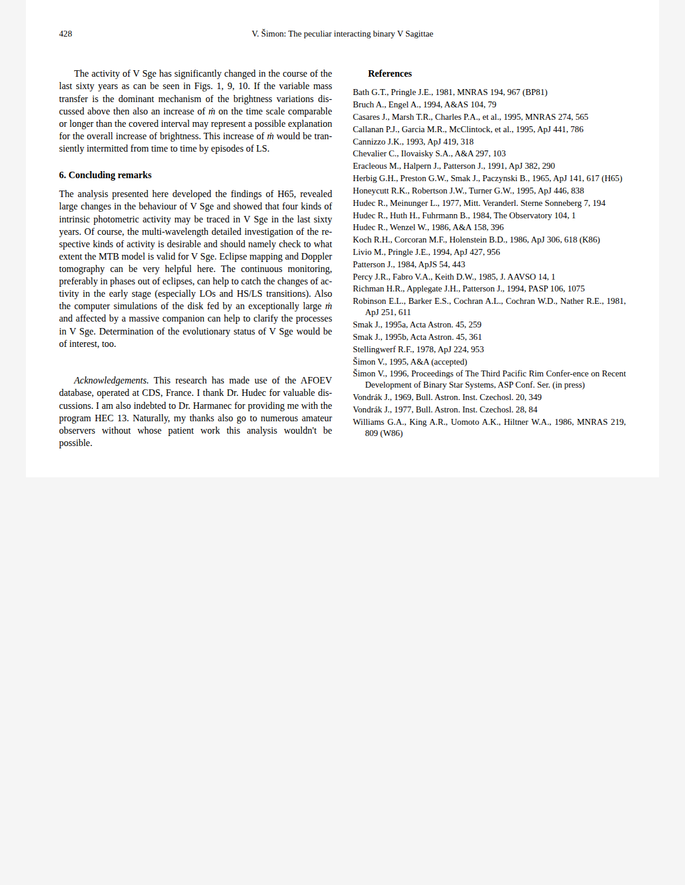428 V. Šimon: The peculiar interacting binary V Sagittae 428
The activity of V Sge has significantly changed in the course of the last sixty years as can be seen in Figs. 1, 9, 10. If the variable mass transfer is the dominant mechanism of the brightness variations discussed above then also an increase of ṁ on the time scale comparable or longer than the covered interval may represent a possible explanation for the overall increase of brightness. This increase of ṁ would be transiently intermitted from time to time by episodes of LS.
6. Concluding remarks
The analysis presented here developed the findings of H65, revealed large changes in the behaviour of V Sge and showed that four kinds of intrinsic photometric activity may be traced in V Sge in the last sixty years. Of course, the multi-wavelength detailed investigation of the respective kinds of activity is desirable and should namely check to what extent the MTB model is valid for V Sge. Eclipse mapping and Doppler tomography can be very helpful here. The continuous monitoring, preferably in phases out of eclipses, can help to catch the changes of activity in the early stage (especially LOs and HS/LS transitions). Also the computer simulations of the disk fed by an exceptionally large ṁ and affected by a massive companion can help to clarify the processes in V Sge. Determination of the evolutionary status of V Sge would be of interest, too.
Acknowledgements. This research has made use of the AFOEV database, operated at CDS, France. I thank Dr. Hudec for valuable discussions. I am also indebted to Dr. Harmanec for providing me with the program HEC 13. Naturally, my thanks also go to numerous amateur observers without whose patient work this analysis wouldn't be possible.
References
Bath G.T., Pringle J.E., 1981, MNRAS 194, 967 (BP81)
Bruch A., Engel A., 1994, A&AS 104, 79
Casares J., Marsh T.R., Charles P.A., et al., 1995, MNRAS 274, 565
Callanan P.J., Garcia M.R., McClintock, et al., 1995, ApJ 441, 786
Cannizzo J.K., 1993, ApJ 419, 318
Chevalier C., Ilovaisky S.A., A&A 297, 103
Eracleous M., Halpern J., Patterson J., 1991, ApJ 382, 290
Herbig G.H., Preston G.W., Smak J., Paczynski B., 1965, ApJ 141, 617 (H65)
Honeycutt R.K., Robertson J.W., Turner G.W., 1995, ApJ 446, 838
Hudec R., Meinunger L., 1977, Mitt. Veranderl. Sterne Sonneberg 7, 194
Hudec R., Huth H., Fuhrmann B., 1984, The Observatory 104, 1
Hudec R., Wenzel W., 1986, A&A 158, 396
Koch R.H., Corcoran M.F., Holenstein B.D., 1986, ApJ 306, 618 (K86)
Livio M., Pringle J.E., 1994, ApJ 427, 956
Patterson J., 1984, ApJS 54, 443
Percy J.R., Fabro V.A., Keith D.W., 1985, J. AAVSO 14, 1
Richman H.R., Applegate J.H., Patterson J., 1994, PASP 106, 1075
Robinson E.L., Barker E.S., Cochran A.L., Cochran W.D., Nather R.E., 1981, ApJ 251, 611
Smak J., 1995a, Acta Astron. 45, 259
Smak J., 1995b, Acta Astron. 45, 361
Stellingwerf R.F., 1978, ApJ 224, 953
Šimon V., 1995, A&A (accepted)
Šimon V., 1996, Proceedings of The Third Pacific Rim Confer-ence on Recent Development of Binary Star Systems, ASP Conf. Ser. (in press)
Vondrák J., 1969, Bull. Astron. Inst. Czechosl. 20, 349
Vondrák J., 1977, Bull. Astron. Inst. Czechosl. 28, 84
Williams G.A., King A.R., Uomoto A.K., Hiltner W.A., 1986, MNRAS 219, 809 (W86)